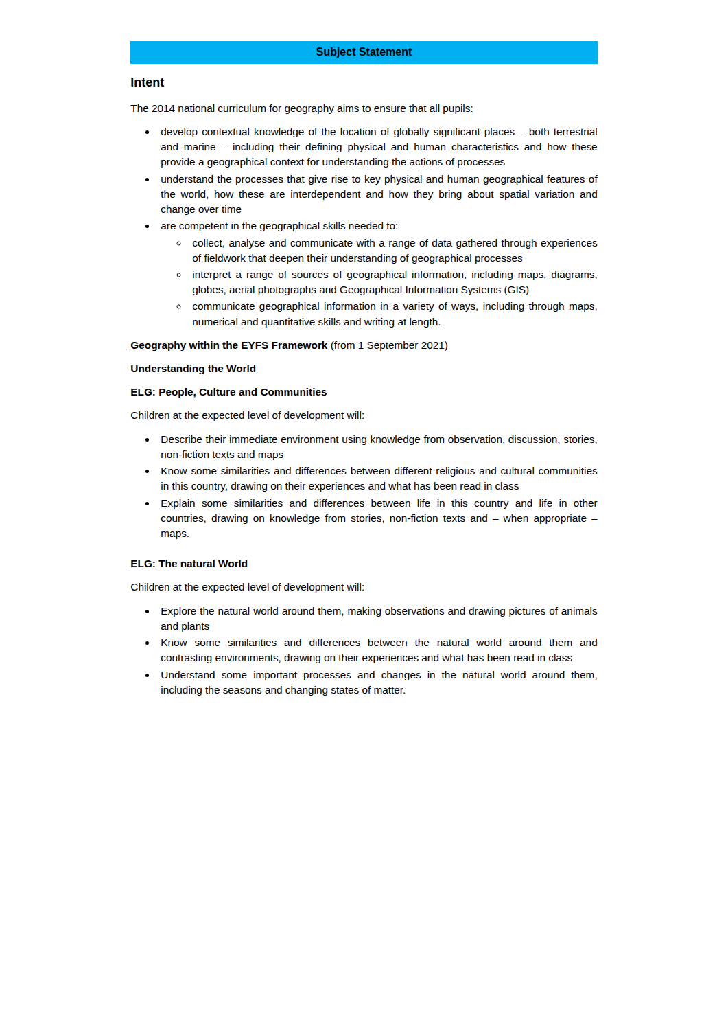Subject Statement
Intent
The 2014 national curriculum for geography aims to ensure that all pupils:
develop contextual knowledge of the location of globally significant places – both terrestrial and marine – including their defining physical and human characteristics and how these provide a geographical context for understanding the actions of processes
understand the processes that give rise to key physical and human geographical features of the world, how these are interdependent and how they bring about spatial variation and change over time
are competent in the geographical skills needed to:
collect, analyse and communicate with a range of data gathered through experiences of fieldwork that deepen their understanding of geographical processes
interpret a range of sources of geographical information, including maps, diagrams, globes, aerial photographs and Geographical Information Systems (GIS)
communicate geographical information in a variety of ways, including through maps, numerical and quantitative skills and writing at length.
Geography within the EYFS Framework (from 1 September 2021)
Understanding the World
ELG: People, Culture and Communities
Children at the expected level of development will:
Describe their immediate environment using knowledge from observation, discussion, stories, non-fiction texts and maps
Know some similarities and differences between different religious and cultural communities in this country, drawing on their experiences and what has been read in class
Explain some similarities and differences between life in this country and life in other countries, drawing on knowledge from stories, non-fiction texts and – when appropriate – maps.
ELG: The natural World
Children at the expected level of development will:
Explore the natural world around them, making observations and drawing pictures of animals and plants
Know some similarities and differences between the natural world around them and contrasting environments, drawing on their experiences and what has been read in class
Understand some important processes and changes in the natural world around them, including the seasons and changing states of matter.